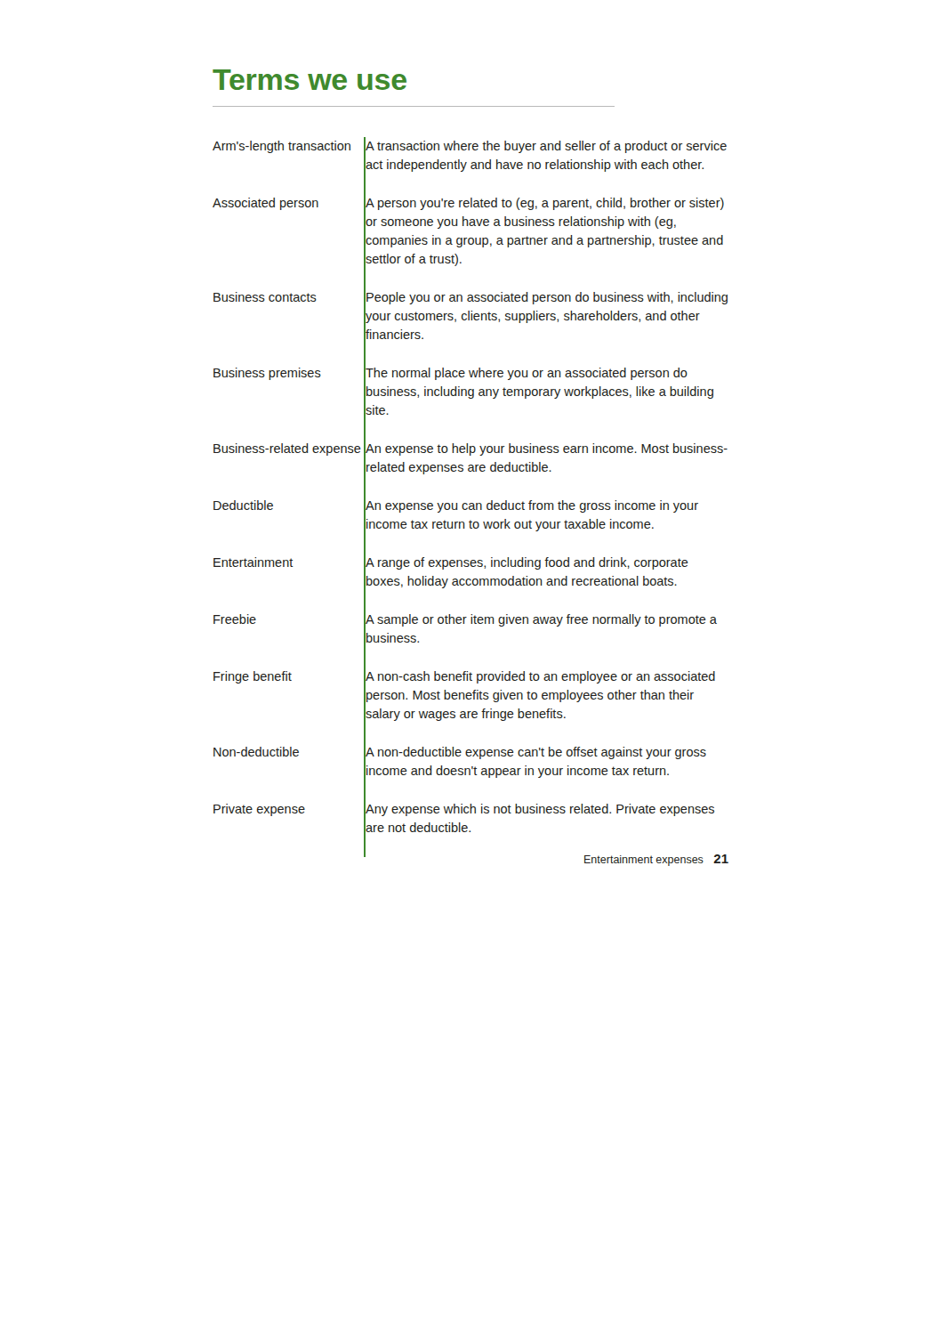Terms we use
| Arm's-length transaction | A transaction where the buyer and seller of a product or service act independently and have no relationship with each other. |
| Associated person | A person you're related to (eg, a parent, child, brother or sister) or someone you have a business relationship with (eg, companies in a group, a partner and a partnership, trustee and settlor of a trust). |
| Business contacts | People you or an associated person do business with, including your customers, clients, suppliers, shareholders, and other financiers. |
| Business premises | The normal place where you or an associated person do business, including any temporary workplaces, like a building site. |
| Business-related expense | An expense to help your business earn income. Most business-related expenses are deductible. |
| Deductible | An expense you can deduct from the gross income in your income tax return to work out your taxable income. |
| Entertainment | A range of expenses, including food and drink, corporate boxes, holiday accommodation and recreational boats. |
| Freebie | A sample or other item given away free normally to promote a business. |
| Fringe benefit | A non-cash benefit provided to an employee or an associated person. Most benefits given to employees other than their salary or wages are fringe benefits. |
| Non-deductible | A non-deductible expense can't be offset against your gross income and doesn't appear in your income tax return. |
| Private expense | Any expense which is not business related. Private expenses are not deductible. |
Entertainment expenses 21